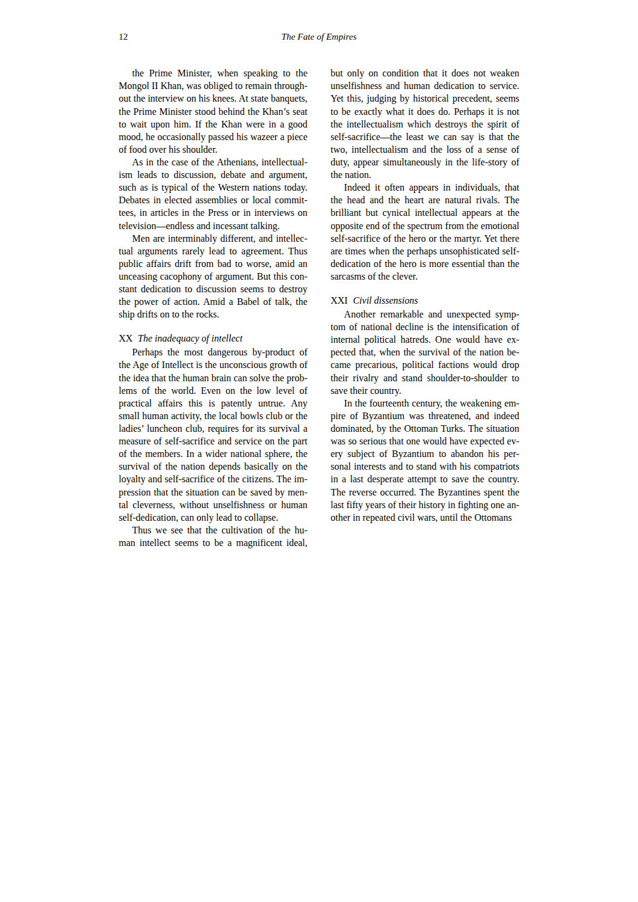12 The Fate of Empires
the Prime Minister, when speaking to the Mongol II Khan, was obliged to remain throughout the interview on his knees. At state banquets, the Prime Minister stood behind the Khan’s seat to wait upon him. If the Khan were in a good mood, he occasionally passed his wazeer a piece of food over his shoulder.
As in the case of the Athenians, intellectualism leads to discussion, debate and argument, such as is typical of the Western nations today. Debates in elected assemblies or local committees, in articles in the Press or in interviews on television—endless and incessant talking.
Men are interminably different, and intellectual arguments rarely lead to agreement. Thus public affairs drift from bad to worse, amid an unceasing cacophony of argument. But this constant dedication to discussion seems to destroy the power of action. Amid a Babel of talk, the ship drifts on to the rocks.
XX The inadequacy of intellect
Perhaps the most dangerous by-product of the Age of Intellect is the unconscious growth of the idea that the human brain can solve the problems of the world. Even on the low level of practical affairs this is patently untrue. Any small human activity, the local bowls club or the ladies’ luncheon club, requires for its survival a measure of self-sacrifice and service on the part of the members. In a wider national sphere, the survival of the nation depends basically on the loyalty and self-sacrifice of the citizens. The impression that the situation can be saved by mental cleverness, without unselfishness or human self-dedication, can only lead to collapse.
Thus we see that the cultivation of the human intellect seems to be a magnificent ideal, but only on condition that it does not weaken unselfishness and human dedication to service. Yet this, judging by historical precedent, seems to be exactly what it does do. Perhaps it is not the intellectualism which destroys the spirit of self-sacrifice—the least we can say is that the two, intellectualism and the loss of a sense of duty, appear simultaneously in the life-story of the nation.
Indeed it often appears in individuals, that the head and the heart are natural rivals. The brilliant but cynical intellectual appears at the opposite end of the spectrum from the emotional self-sacrifice of the hero or the martyr. Yet there are times when the perhaps unsophisticated self-dedication of the hero is more essential than the sarcasms of the clever.
XXI Civil dissensions
Another remarkable and unexpected symptom of national decline is the intensification of internal political hatreds. One would have expected that, when the survival of the nation became precarious, political factions would drop their rivalry and stand shoulder-to-shoulder to save their country.
In the fourteenth century, the weakening empire of Byzantium was threatened, and indeed dominated, by the Ottoman Turks. The situation was so serious that one would have expected every subject of Byzantium to abandon his personal interests and to stand with his compatriots in a last desperate attempt to save the country. The reverse occurred. The Byzantines spent the last fifty years of their history in fighting one another in repeated civil wars, until the Ottomans